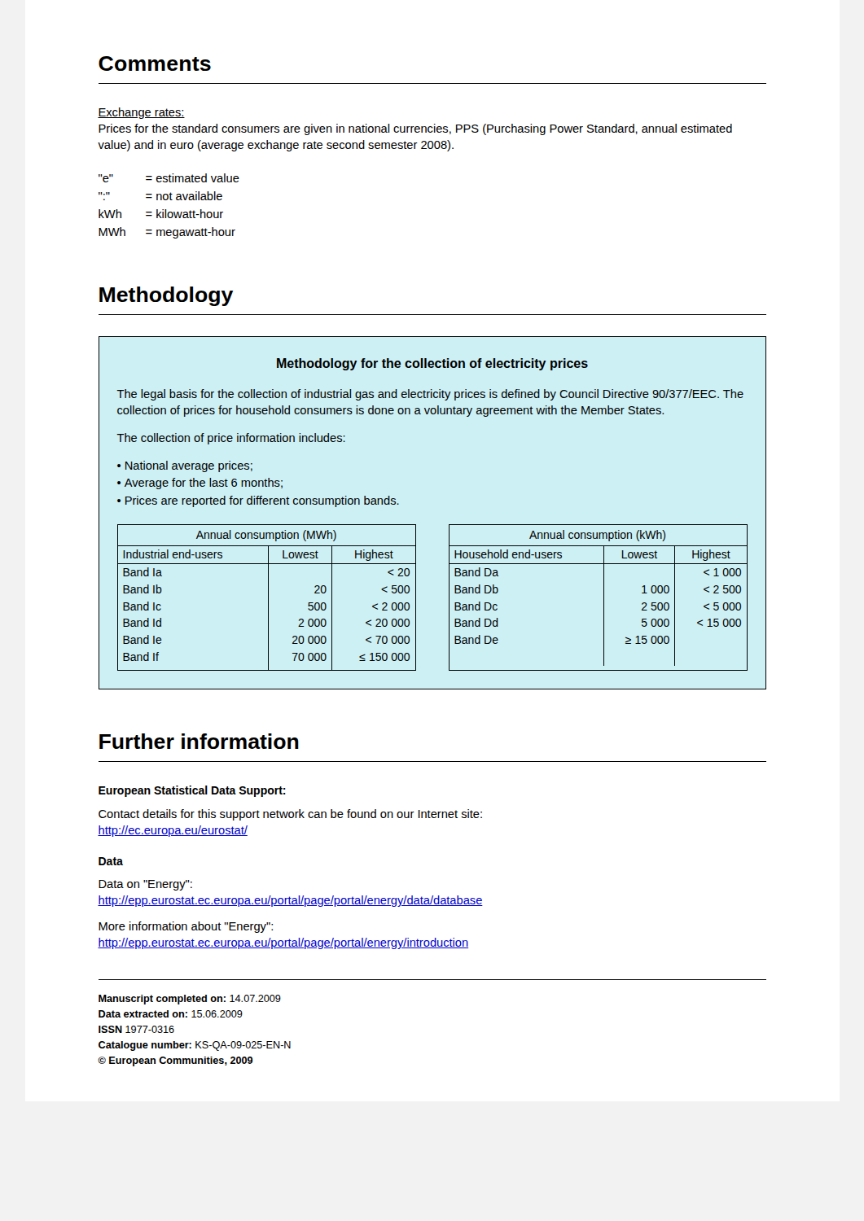Comments
Exchange rates:
Prices for the standard consumers are given in national currencies, PPS (Purchasing Power Standard, annual estimated value) and in euro (average exchange rate second semester 2008).
| "e" | = estimated value |
| ":" | = not available |
| kWh | = kilowatt-hour |
| MWh | = megawatt-hour |
Methodology
Methodology for the collection of electricity prices
The legal basis for the collection of industrial gas and electricity prices is defined by Council Directive 90/377/EEC. The collection of prices for household consumers is done on a voluntary agreement with the Member States.
The collection of price information includes:
National average prices;
Average for the last 6 months;
Prices are reported for different consumption bands.
Annual consumption (MWh)
| Industrial end-users | Lowest | Highest |
| --- | --- | --- |
| Band Ia | | < 20 |
| Band Ib | 20 | < 500 |
| Band Ic | 500 | < 2 000 |
| Band Id | 2 000 | < 20 000 |
| Band Ie | 20 000 | < 70 000 |
| Band If | 70 000 | ≤ 150 000 |
Annual consumption (kWh)
| Household end-users | Lowest | Highest |
| --- | --- | --- |
| Band Da | | < 1 000 |
| Band Db | 1 000 | < 2 500 |
| Band Dc | 2 500 | < 5 000 |
| Band Dd | 5 000 | < 15 000 |
| Band De | ≥ 15 000 | |
Further information
European Statistical Data Support:
Contact details for this support network can be found on our Internet site:
http://ec.europa.eu/eurostat/
Data
Data on "Energy":
http://epp.eurostat.ec.europa.eu/portal/page/portal/energy/data/database
More information about "Energy":
http://epp.eurostat.ec.europa.eu/portal/page/portal/energy/introduction
Manuscript completed on: 14.07.2009
Data extracted on: 15.06.2009
ISSN 1977-0316
Catalogue number: KS-QA-09-025-EN-N
© European Communities, 2009